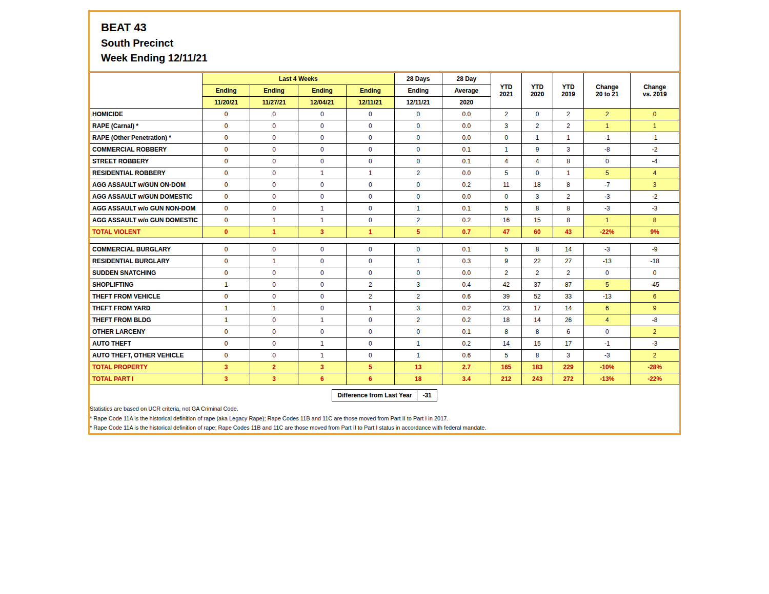BEAT 43
South Precinct
Week Ending 12/11/21
| | Last 4 Weeks | 28 Days | 28 Day | YTD 2021 | YTD 2020 | YTD 2019 | Change 20 to 21 | Change vs. 2019 |
| --- | --- | --- | --- | --- | --- | --- | --- | --- |
| Ending | Ending | Ending | Ending | Ending | Average |
| 11/20/21 | 11/27/21 | 12/04/21 | 12/11/21 | 12/11/21 | 2020 |
| HOMICIDE | 0 | 0 | 0 | 0 | 0 | 0.0 | 2 | 0 | 2 | 2 | 0 |
| RAPE (Carnal) * | 0 | 0 | 0 | 0 | 0 | 0.0 | 3 | 2 | 2 | 1 | 1 |
| RAPE (Other Penetration) * | 0 | 0 | 0 | 0 | 0 | 0.0 | 0 | 1 | 1 | -1 | -1 |
| COMMERCIAL ROBBERY | 0 | 0 | 0 | 0 | 0 | 0.1 | 1 | 9 | 3 | -8 | -2 |
| STREET ROBBERY | 0 | 0 | 0 | 0 | 0 | 0.1 | 4 | 4 | 8 | 0 | -4 |
| RESIDENTIAL ROBBERY | 0 | 0 | 1 | 1 | 2 | 0.0 | 5 | 0 | 1 | 5 | 4 |
| AGG ASSAULT w/GUN ON-DOM | 0 | 0 | 0 | 0 | 0 | 0.2 | 11 | 18 | 8 | -7 | 3 |
| AGG ASSAULT w/GUN DOMESTIC | 0 | 0 | 0 | 0 | 0 | 0.0 | 0 | 3 | 2 | -3 | -2 |
| AGG ASSAULT w/o GUN NON-DOM | 0 | 0 | 1 | 0 | 1 | 0.1 | 5 | 8 | 8 | -3 | -3 |
| AGG ASSAULT w/o GUN DOMESTIC | 0 | 1 | 1 | 0 | 2 | 0.2 | 16 | 15 | 8 | 1 | 8 |
| TOTAL VIOLENT | 0 | 1 | 3 | 1 | 5 | 0.7 | 47 | 60 | 43 | -22% | 9% |
| COMMERCIAL BURGLARY | 0 | 0 | 0 | 0 | 0 | 0.1 | 5 | 8 | 14 | -3 | -9 |
| RESIDENTIAL BURGLARY | 0 | 1 | 0 | 0 | 1 | 0.3 | 9 | 22 | 27 | -13 | -18 |
| SUDDEN SNATCHING | 0 | 0 | 0 | 0 | 0 | 0.0 | 2 | 2 | 2 | 0 | 0 |
| SHOPLIFTING | 1 | 0 | 0 | 2 | 3 | 0.4 | 42 | 37 | 87 | 5 | -45 |
| THEFT FROM VEHICLE | 0 | 0 | 0 | 2 | 2 | 0.6 | 39 | 52 | 33 | -13 | 6 |
| THEFT FROM YARD | 1 | 1 | 0 | 1 | 3 | 0.2 | 23 | 17 | 14 | 6 | 9 |
| THEFT FROM BLDG | 1 | 0 | 1 | 0 | 2 | 0.2 | 18 | 14 | 26 | 4 | -8 |
| OTHER LARCENY | 0 | 0 | 0 | 0 | 0 | 0.1 | 8 | 8 | 6 | 0 | 2 |
| AUTO THEFT | 0 | 0 | 1 | 0 | 1 | 0.2 | 14 | 15 | 17 | -1 | -3 |
| AUTO THEFT, OTHER VEHICLE | 0 | 0 | 1 | 0 | 1 | 0.6 | 5 | 8 | 3 | -3 | 2 |
| TOTAL PROPERTY | 3 | 2 | 3 | 5 | 13 | 2.7 | 165 | 183 | 229 | -10% | -28% |
| TOTAL PART I | 3 | 3 | 6 | 6 | 18 | 3.4 | 212 | 243 | 272 | -13% | -22% |
| Difference from Last Year | -31 |
Statistics are based on UCR criteria, not GA Criminal Code.
* Rape Code 11A is the historical definition of rape (aka Legacy Rape); Rape Codes 11B and 11C are those moved from Part II to Part I in 2017.
* Rape Code 11A is the historical definition of rape; Rape Codes 11B and 11C are those moved from Part II to Part I status in accordance with federal mandate.